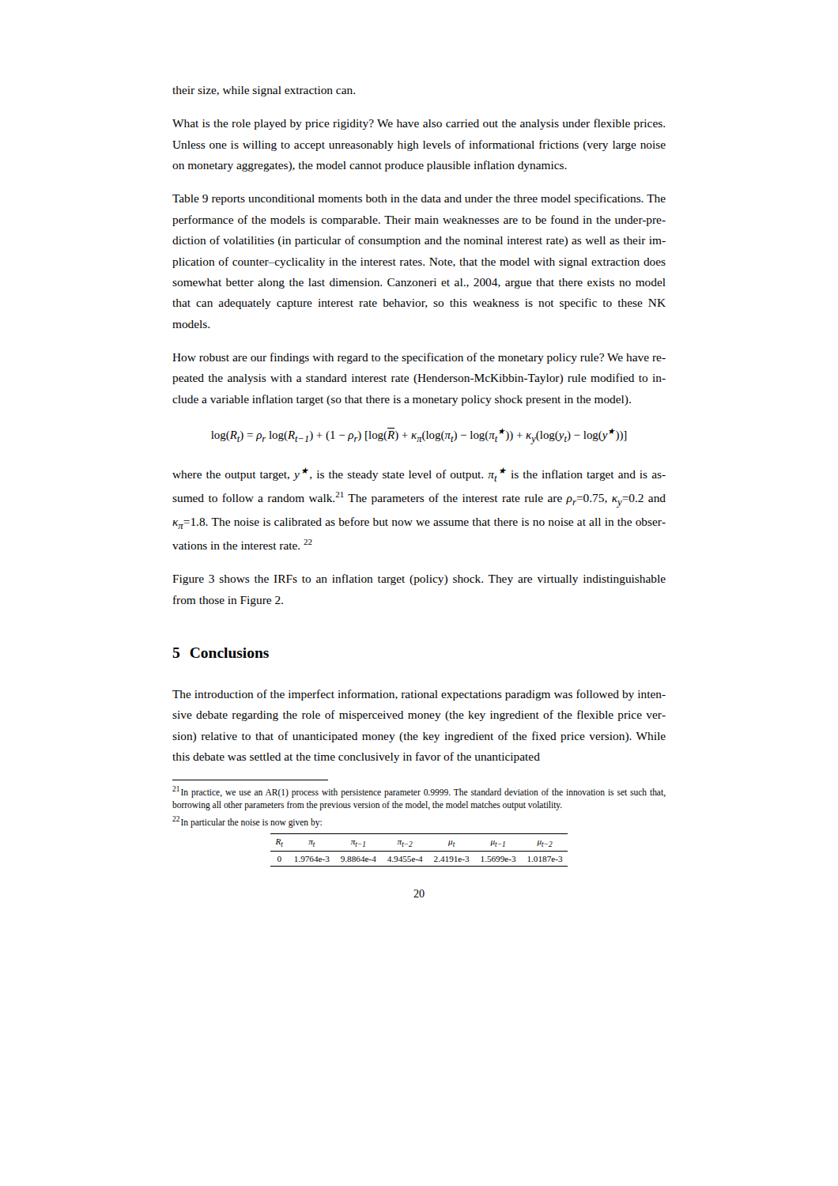their size, while signal extraction can.
What is the role played by price rigidity? We have also carried out the analysis under flexible prices. Unless one is willing to accept unreasonably high levels of informational frictions (very large noise on monetary aggregates), the model cannot produce plausible inflation dynamics.
Table 9 reports unconditional moments both in the data and under the three model specifications. The performance of the models is comparable. Their main weaknesses are to be found in the under-prediction of volatilities (in particular of consumption and the nominal interest rate) as well as their implication of counter–cyclicality in the interest rates. Note, that the model with signal extraction does somewhat better along the last dimension. Canzoneri et al., 2004, argue that there exists no model that can adequately capture interest rate behavior, so this weakness is not specific to these NK models.
How robust are our findings with regard to the specification of the monetary policy rule? We have repeated the analysis with a standard interest rate (Henderson-McKibbin-Taylor) rule modified to include a variable inflation target (so that there is a monetary policy shock present in the model).
log(Rt) = ρr log(Rt−1) + (1 − ρr) [log(R) + κπ(log(πt) − log(πt★)) + κy(log(yt) − log(y★))]
where the output target, y★, is the steady state level of output. πt★ is the inflation target and is assumed to follow a random walk.21 The parameters of the interest rate rule are ρr=0.75, κy=0.2 and κπ=1.8. The noise is calibrated as before but now we assume that there is no noise at all in the observations in the interest rate. 22
Figure 3 shows the IRFs to an inflation target (policy) shock. They are virtually indistinguishable from those in Figure 2.
5 Conclusions
The introduction of the imperfect information, rational expectations paradigm was followed by intensive debate regarding the role of misperceived money (the key ingredient of the flexible price version) relative to that of unanticipated money (the key ingredient of the fixed price version). While this debate was settled at the time conclusively in favor of the unanticipated
21 In practice, we use an AR(1) process with persistence parameter 0.9999. The standard deviation of the innovation is set such that, borrowing all other parameters from the previous version of the model, the model matches output volatility.
22 In particular the noise is now given by:
| R t | π t | π t−1 | π t−2 | μ t | μ t−1 | μ t−2 |
| --- | --- | --- | --- | --- | --- | --- |
| 0 | 1.9764e-3 | 9.8864e-4 | 4.9455e-4 | 2.4191e-3 | 1.5699e-3 | 1.0187e-3 |
20